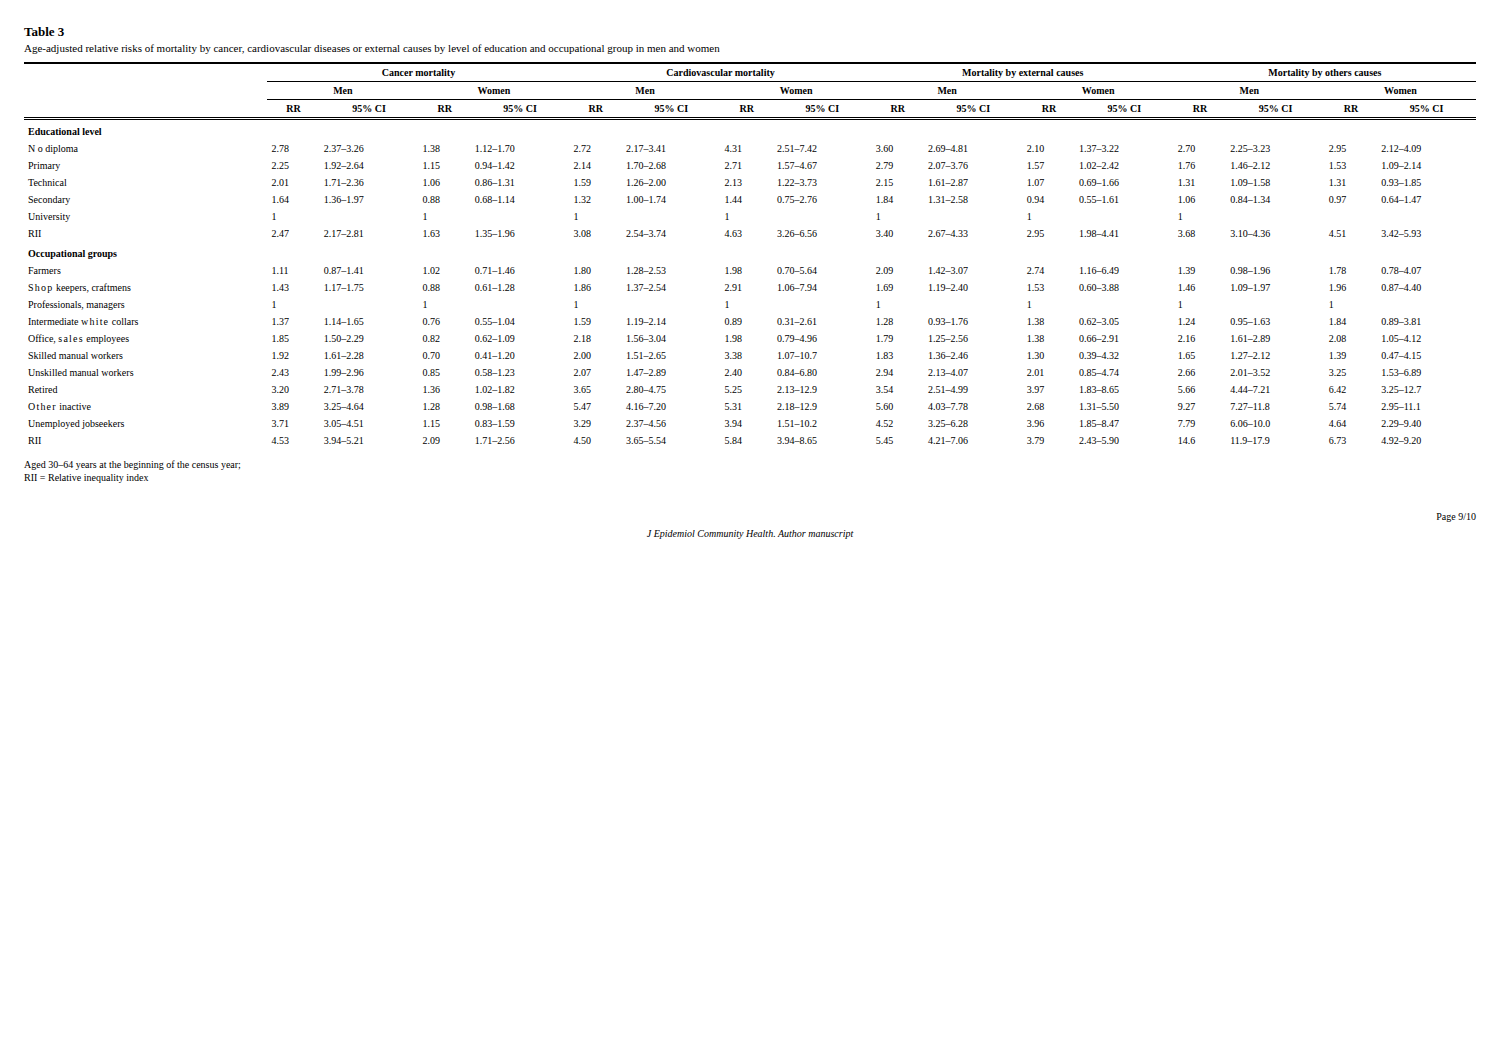Table 3
Age-adjusted relative risks of mortality by cancer, cardiovascular diseases or external causes by level of education and occupational group in men and women
| | Cancer mortality | Cardiovascular mortality | Mortality by external causes | Mortality by others causes |
| --- | --- | --- | --- | --- |
| Men | Women | Men | Women | Men | Women | Men | Women |
| RR | 95% CI | RR | 95% CI | RR | 95% CI | RR | 95% CI | RR | 95% CI | RR | 95% CI | RR | 95% CI | RR | 95% CI |
| Educational level |
| N o diploma | 2.78 | 2.37–3.26 | 1.38 | 1.12–1.70 | 2.72 | 2.17–3.41 | 4.31 | 2.51–7.42 | 3.60 | 2.69–4.81 | 2.10 | 1.37–3.22 | 2.70 | 2.25–3.23 | 2.95 | 2.12–4.09 |
| Primary | 2.25 | 1.92–2.64 | 1.15 | 0.94–1.42 | 2.14 | 1.70–2.68 | 2.71 | 1.57–4.67 | 2.79 | 2.07–3.76 | 1.57 | 1.02–2.42 | 1.76 | 1.46–2.12 | 1.53 | 1.09–2.14 |
| Technical | 2.01 | 1.71–2.36 | 1.06 | 0.86–1.31 | 1.59 | 1.26–2.00 | 2.13 | 1.22–3.73 | 2.15 | 1.61–2.87 | 1.07 | 0.69–1.66 | 1.31 | 1.09–1.58 | 1.31 | 0.93–1.85 |
| Secondary | 1.64 | 1.36–1.97 | 0.88 | 0.68–1.14 | 1.32 | 1.00–1.74 | 1.44 | 0.75–2.76 | 1.84 | 1.31–2.58 | 0.94 | 0.55–1.61 | 1.06 | 0.84–1.34 | 0.97 | 0.64–1.47 |
| University | 1 | | 1 | | 1 | | 1 | | 1 | | 1 | | 1 | | | |
| RII | 2.47 | 2.17–2.81 | 1.63 | 1.35–1.96 | 3.08 | 2.54–3.74 | 4.63 | 3.26–6.56 | 3.40 | 2.67–4.33 | 2.95 | 1.98–4.41 | 3.68 | 3.10–4.36 | 4.51 | 3.42–5.93 |
| Occupational groups |
| Farmers | 1.11 | 0.87–1.41 | 1.02 | 0.71–1.46 | 1.80 | 1.28–2.53 | 1.98 | 0.70–5.64 | 2.09 | 1.42–3.07 | 2.74 | 1.16–6.49 | 1.39 | 0.98–1.96 | 1.78 | 0.78–4.07 |
| Shop keepers, craftmens | 1.43 | 1.17–1.75 | 0.88 | 0.61–1.28 | 1.86 | 1.37–2.54 | 2.91 | 1.06–7.94 | 1.69 | 1.19–2.40 | 1.53 | 0.60–3.88 | 1.46 | 1.09–1.97 | 1.96 | 0.87–4.40 |
| Professionals, managers | 1 | | 1 | | 1 | | 1 | | 1 | | 1 | | 1 | | 1 | |
| Intermediate white collars | 1.37 | 1.14–1.65 | 0.76 | 0.55–1.04 | 1.59 | 1.19–2.14 | 0.89 | 0.31–2.61 | 1.28 | 0.93–1.76 | 1.38 | 0.62–3.05 | 1.24 | 0.95–1.63 | 1.84 | 0.89–3.81 |
| Office, sales employees | 1.85 | 1.50–2.29 | 0.82 | 0.62–1.09 | 2.18 | 1.56–3.04 | 1.98 | 0.79–4.96 | 1.79 | 1.25–2.56 | 1.38 | 0.66–2.91 | 2.16 | 1.61–2.89 | 2.08 | 1.05–4.12 |
| Skilled manual workers | 1.92 | 1.61–2.28 | 0.70 | 0.41–1.20 | 2.00 | 1.51–2.65 | 3.38 | 1.07–10.7 | 1.83 | 1.36–2.46 | 1.30 | 0.39–4.32 | 1.65 | 1.27–2.12 | 1.39 | 0.47–4.15 |
| Unskilled manual workers | 2.43 | 1.99–2.96 | 0.85 | 0.58–1.23 | 2.07 | 1.47–2.89 | 2.40 | 0.84–6.80 | 2.94 | 2.13–4.07 | 2.01 | 0.85–4.74 | 2.66 | 2.01–3.52 | 3.25 | 1.53–6.89 |
| Retired | 3.20 | 2.71–3.78 | 1.36 | 1.02–1.82 | 3.65 | 2.80–4.75 | 5.25 | 2.13–12.9 | 3.54 | 2.51–4.99 | 3.97 | 1.83–8.65 | 5.66 | 4.44–7.21 | 6.42 | 3.25–12.7 |
| Other inactive | 3.89 | 3.25–4.64 | 1.28 | 0.98–1.68 | 5.47 | 4.16–7.20 | 5.31 | 2.18–12.9 | 5.60 | 4.03–7.78 | 2.68 | 1.31–5.50 | 9.27 | 7.27–11.8 | 5.74 | 2.95–11.1 |
| Unemployed jobseekers | 3.71 | 3.05–4.51 | 1.15 | 0.83–1.59 | 3.29 | 2.37–4.56 | 3.94 | 1.51–10.2 | 4.52 | 3.25–6.28 | 3.96 | 1.85–8.47 | 7.79 | 6.06–10.0 | 4.64 | 2.29–9.40 |
| RII | 4.53 | 3.94–5.21 | 2.09 | 1.71–2.56 | 4.50 | 3.65–5.54 | 5.84 | 3.94–8.65 | 5.45 | 4.21–7.06 | 3.79 | 2.43–5.90 | 14.6 | 11.9–17.9 | 6.73 | 4.92–9.20 |
Aged 30–64 years at the beginning of the census year;
RII = Relative inequality index
Page 9/10
J Epidemiol Community Health. Author manuscript